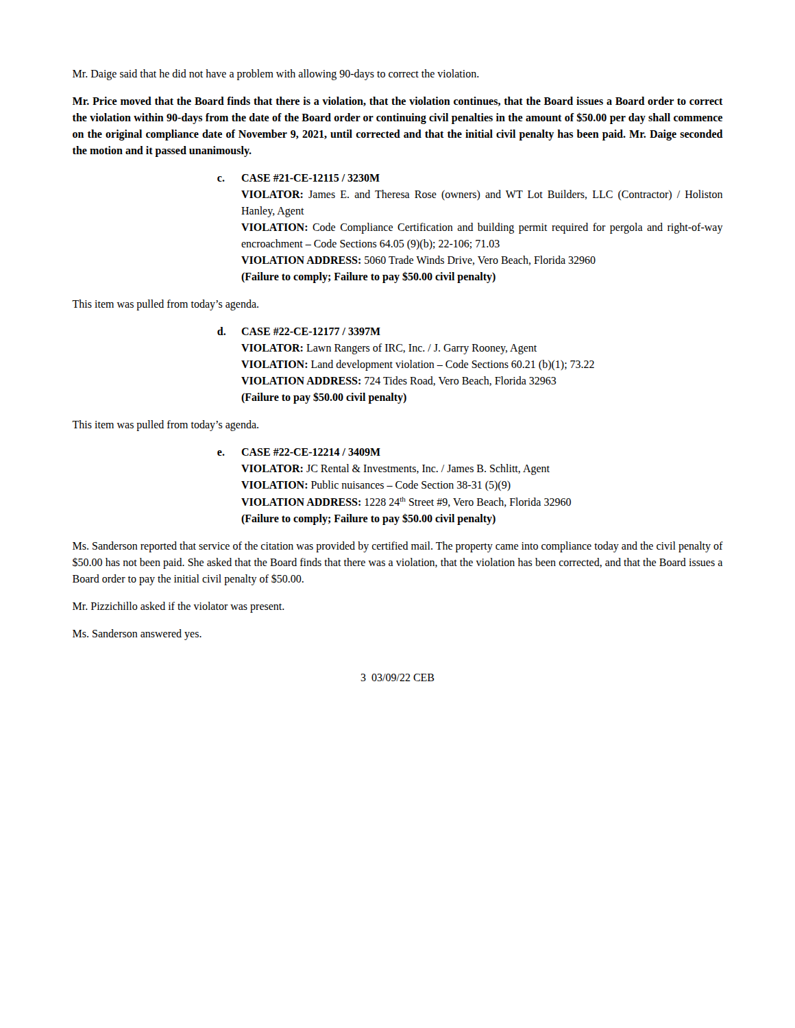Mr. Daige said that he did not have a problem with allowing 90-days to correct the violation.
Mr. Price moved that the Board finds that there is a violation, that the violation continues, that the Board issues a Board order to correct the violation within 90-days from the date of the Board order or continuing civil penalties in the amount of $50.00 per day shall commence on the original compliance date of November 9, 2021, until corrected and that the initial civil penalty has been paid. Mr. Daige seconded the motion and it passed unanimously.
c.
CASE #21-CE-12115 / 3230M
VIOLATOR: James E. and Theresa Rose (owners) and WT Lot Builders, LLC (Contractor) / Holiston Hanley, Agent
VIOLATION: Code Compliance Certification and building permit required for pergola and right-of-way encroachment – Code Sections 64.05 (9)(b); 22-106; 71.03
VIOLATION ADDRESS: 5060 Trade Winds Drive, Vero Beach, Florida 32960
(Failure to comply; Failure to pay $50.00 civil penalty)
This item was pulled from today’s agenda.
d.
CASE #22-CE-12177 / 3397M
VIOLATOR: Lawn Rangers of IRC, Inc. / J. Garry Rooney, Agent
VIOLATION: Land development violation – Code Sections 60.21 (b)(1); 73.22
VIOLATION ADDRESS: 724 Tides Road, Vero Beach, Florida 32963
(Failure to pay $50.00 civil penalty)
This item was pulled from today’s agenda.
e.
CASE #22-CE-12214 / 3409M
VIOLATOR: JC Rental & Investments, Inc. / James B. Schlitt, Agent
VIOLATION: Public nuisances – Code Section 38-31 (5)(9)
VIOLATION ADDRESS: 1228 24th Street #9, Vero Beach, Florida 32960
(Failure to comply; Failure to pay $50.00 civil penalty)
Ms. Sanderson reported that service of the citation was provided by certified mail. The property came into compliance today and the civil penalty of $50.00 has not been paid. She asked that the Board finds that there was a violation, that the violation has been corrected, and that the Board issues a Board order to pay the initial civil penalty of $50.00.
Mr. Pizzichillo asked if the violator was present.
Ms. Sanderson answered yes.
3 03/09/22 CEB